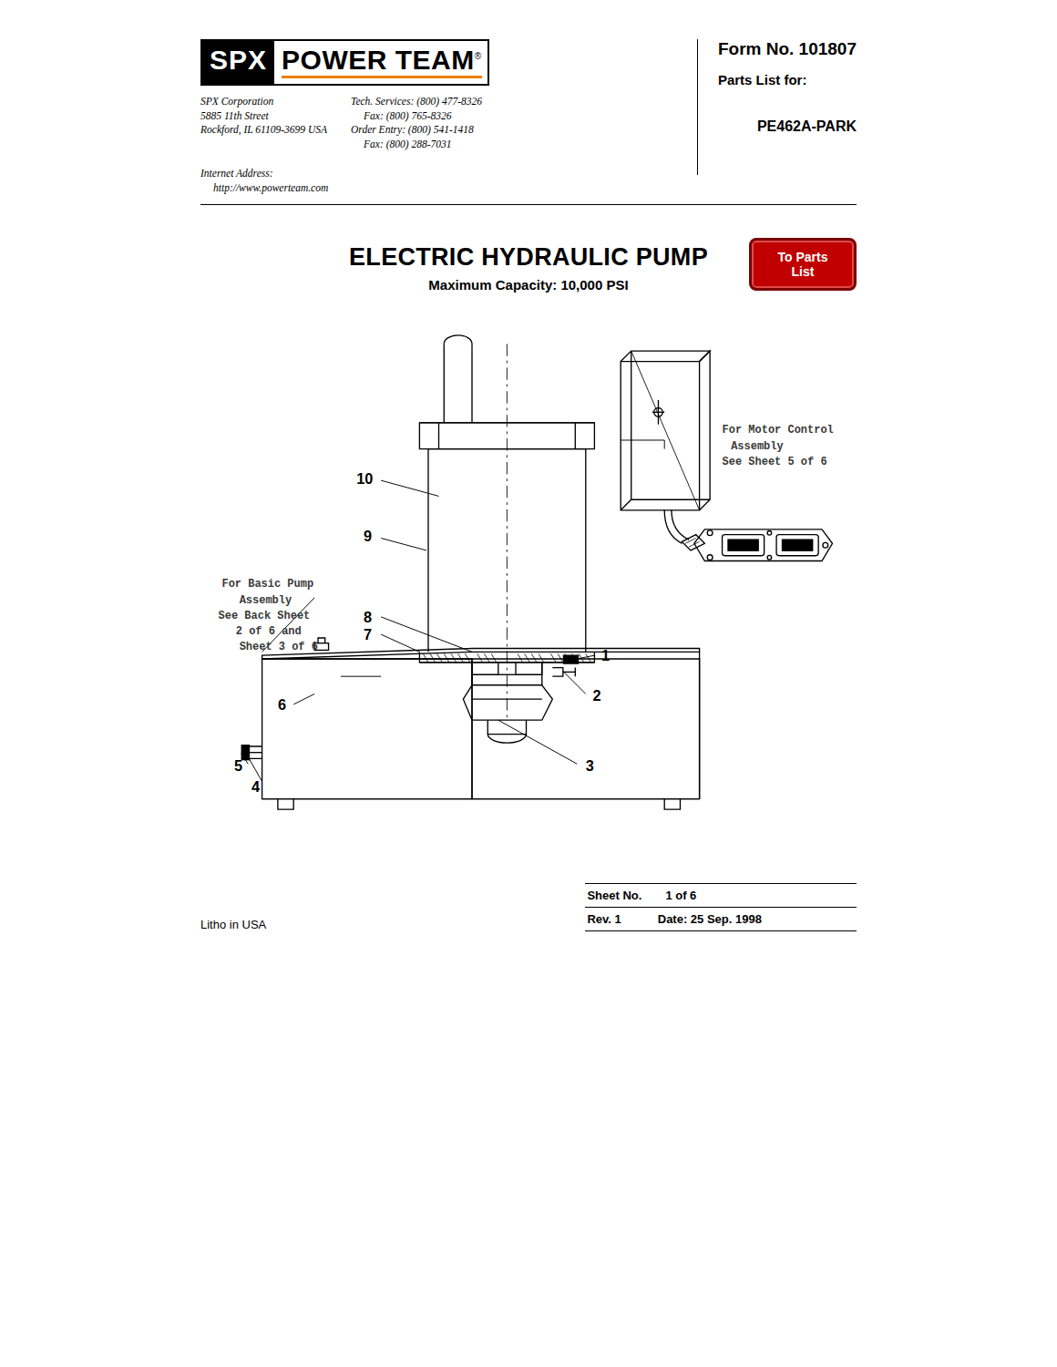SPX POWER TEAM®
SPX Corporation
5885 11th Street
Rockford, IL 61109-3699 USA
Tech. Services: (800) 477-8326
Fax: (800) 765-8326
Order Entry: (800) 541-1418
Fax: (800) 288-7031
Internet Address:
http://www.powerteam.com
Form No. 101807
Parts List for:
PE462A-PARK
ELECTRIC HYDRAULIC PUMP
Maximum Capacity: 10,000 PSI
To Parts
List
10 9 8 7 6 5 4 3 2 1 For Basic Pump Assembly See Back Sheet 2 of 6 and Sheet 3 of 6 For Motor Control Assembly See Sheet 5 of 6
Litho in USA
Sheet No. 1 of 6
Rev. 1 Date: 25 Sep. 1998